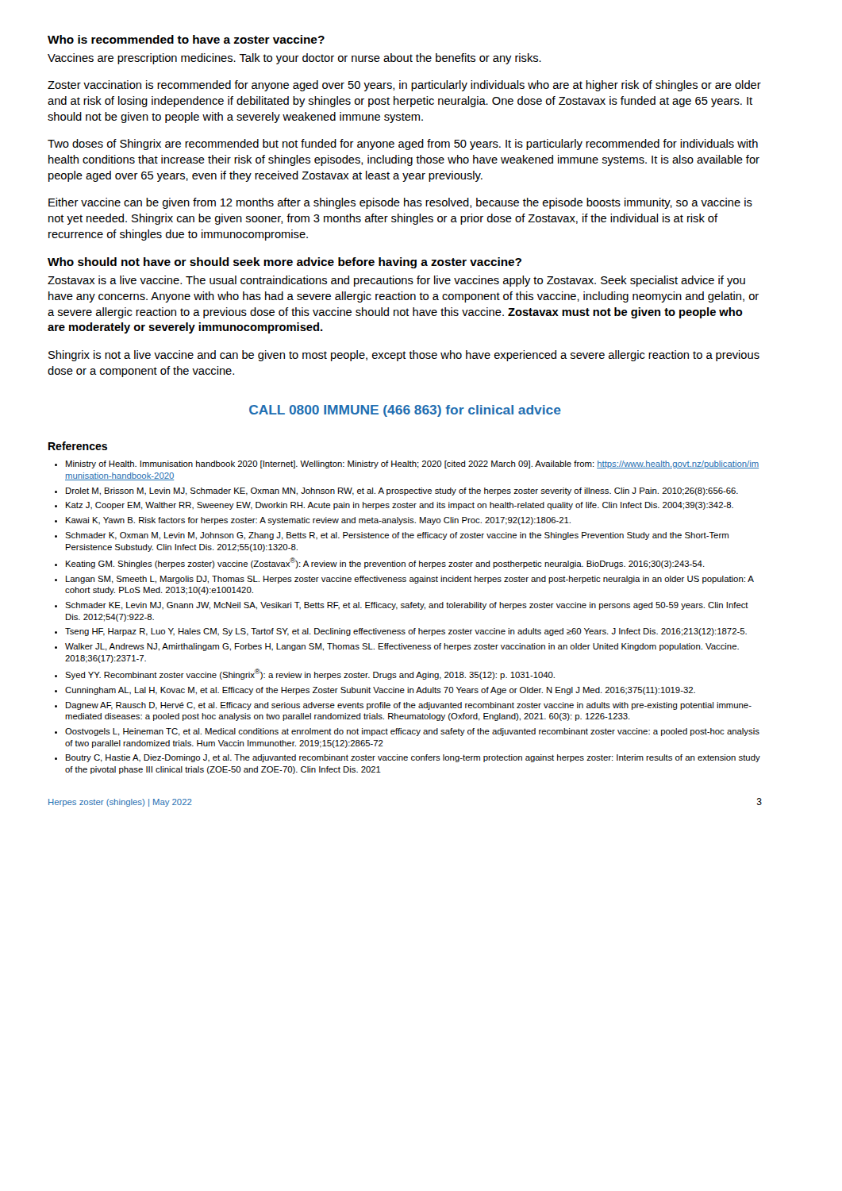Who is recommended to have a zoster vaccine?
Vaccines are prescription medicines. Talk to your doctor or nurse about the benefits or any risks.
Zoster vaccination is recommended for anyone aged over 50 years, in particularly individuals who are at higher risk of shingles or are older and at risk of losing independence if debilitated by shingles or post herpetic neuralgia. One dose of Zostavax is funded at age 65 years. It should not be given to people with a severely weakened immune system.
Two doses of Shingrix are recommended but not funded for anyone aged from 50 years. It is particularly recommended for individuals with health conditions that increase their risk of shingles episodes, including those who have weakened immune systems. It is also available for people aged over 65 years, even if they received Zostavax at least a year previously.
Either vaccine can be given from 12 months after a shingles episode has resolved, because the episode boosts immunity, so a vaccine is not yet needed. Shingrix can be given sooner, from 3 months after shingles or a prior dose of Zostavax, if the individual is at risk of recurrence of shingles due to immunocompromise.
Who should not have or should seek more advice before having a zoster vaccine?
Zostavax is a live vaccine. The usual contraindications and precautions for live vaccines apply to Zostavax. Seek specialist advice if you have any concerns. Anyone with who has had a severe allergic reaction to a component of this vaccine, including neomycin and gelatin, or a severe allergic reaction to a previous dose of this vaccine should not have this vaccine. Zostavax must not be given to people who are moderately or severely immunocompromised.
Shingrix is not a live vaccine and can be given to most people, except those who have experienced a severe allergic reaction to a previous dose or a component of the vaccine.
CALL 0800 IMMUNE (466 863) for clinical advice
References
Ministry of Health. Immunisation handbook 2020 [Internet]. Wellington: Ministry of Health; 2020 [cited 2022 March 09]. Available from: https://www.health.govt.nz/publication/immunisation-handbook-2020
Drolet M, Brisson M, Levin MJ, Schmader KE, Oxman MN, Johnson RW, et al. A prospective study of the herpes zoster severity of illness. Clin J Pain. 2010;26(8):656-66.
Katz J, Cooper EM, Walther RR, Sweeney EW, Dworkin RH. Acute pain in herpes zoster and its impact on health-related quality of life. Clin Infect Dis. 2004;39(3):342-8.
Kawai K, Yawn B. Risk factors for herpes zoster: A systematic review and meta-analysis. Mayo Clin Proc. 2017;92(12):1806-21.
Schmader K, Oxman M, Levin M, Johnson G, Zhang J, Betts R, et al. Persistence of the efficacy of zoster vaccine in the Shingles Prevention Study and the Short-Term Persistence Substudy. Clin Infect Dis. 2012;55(10):1320-8.
Keating GM. Shingles (herpes zoster) vaccine (Zostavax®): A review in the prevention of herpes zoster and postherpetic neuralgia. BioDrugs. 2016;30(3):243-54.
Langan SM, Smeeth L, Margolis DJ, Thomas SL. Herpes zoster vaccine effectiveness against incident herpes zoster and post-herpetic neuralgia in an older US population: A cohort study. PLoS Med. 2013;10(4):e1001420.
Schmader KE, Levin MJ, Gnann JW, McNeil SA, Vesikari T, Betts RF, et al. Efficacy, safety, and tolerability of herpes zoster vaccine in persons aged 50-59 years. Clin Infect Dis. 2012;54(7):922-8.
Tseng HF, Harpaz R, Luo Y, Hales CM, Sy LS, Tartof SY, et al. Declining effectiveness of herpes zoster vaccine in adults aged ≥60 Years. J Infect Dis. 2016;213(12):1872-5.
Walker JL, Andrews NJ, Amirthalingam G, Forbes H, Langan SM, Thomas SL. Effectiveness of herpes zoster vaccination in an older United Kingdom population. Vaccine. 2018;36(17):2371-7.
Syed YY. Recombinant zoster vaccine (Shingrix®): a review in herpes zoster. Drugs and Aging, 2018. 35(12): p. 1031-1040.
Cunningham AL, Lal H, Kovac M, et al. Efficacy of the Herpes Zoster Subunit Vaccine in Adults 70 Years of Age or Older. N Engl J Med. 2016;375(11):1019-32.
Dagnew AF, Rausch D, Hervé C, et al. Efficacy and serious adverse events profile of the adjuvanted recombinant zoster vaccine in adults with pre-existing potential immune-mediated diseases: a pooled post hoc analysis on two parallel randomized trials. Rheumatology (Oxford, England), 2021. 60(3): p. 1226-1233.
Oostvogels L, Heineman TC, et al. Medical conditions at enrolment do not impact efficacy and safety of the adjuvanted recombinant zoster vaccine: a pooled post-hoc analysis of two parallel randomized trials. Hum Vaccin Immunother. 2019;15(12):2865-72
Boutry C, Hastie A, Diez-Domingo J, et al. The adjuvanted recombinant zoster vaccine confers long-term protection against herpes zoster: Interim results of an extension study of the pivotal phase III clinical trials (ZOE-50 and ZOE-70). Clin Infect Dis. 2021
Herpes zoster (shingles) | May 2022 3